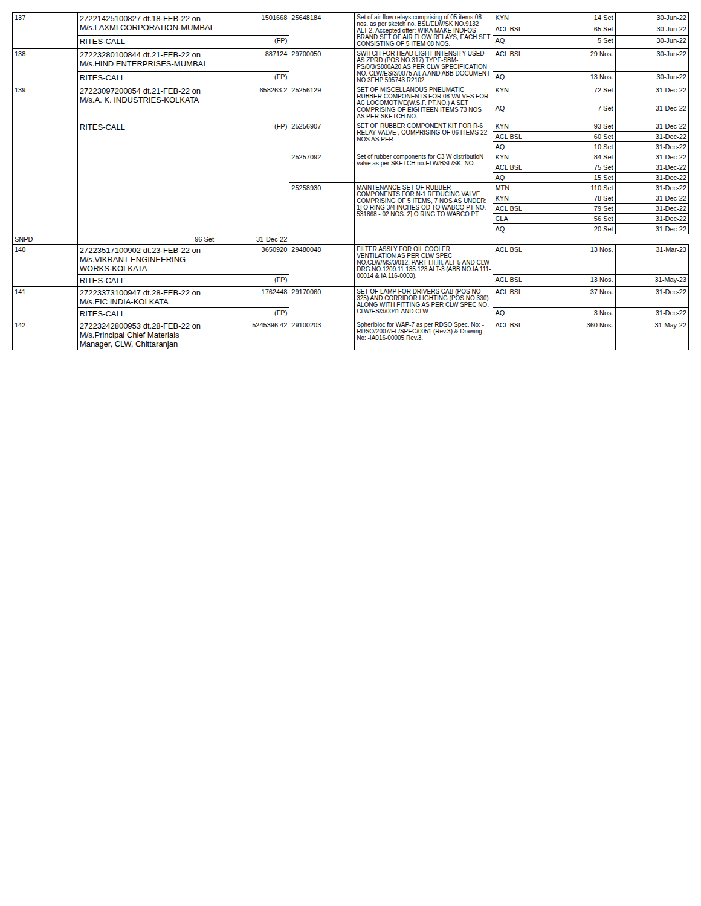| 137 | 27221425100827 dt.18-FEB-22 on M/s.LAXMI CORPORATION-MUMBAI | 1501668 | 25648184 | Set of air flow relays comprising of 05 items 08 nos. as per sketch no. BSL/ELW/SK NO.9132 ALT-2. Accepted offer: WIKA MAKE INDFOS BRAND SET OF AIR FLOW RELAYS, EACH SET CONSISTING OF 5 ITEM 08 NOS. | KYN | 14 Set | 30-Jun-22 |
| | ACL BSL | 65 Set | 30-Jun-22 |
| RITES-CALL | (FP) | AQ | 5 Set | 30-Jun-22 |
| 138 | 27223280100844 dt.21-FEB-22 on M/s.HIND ENTERPRISES-MUMBAI | 887124 | 29700050 | SWITCH FOR HEAD LIGHT INTENSITY USED AS ZPRD (POS NO.317) TYPE-SBM-PS/0/3/S800A20 AS PER CLW SPECIFICATION NO. CLW/ES/3/0075 Alt-A AND ABB DOCUMENT NO 3EHP 595743 R2102 | ACL BSL | 29 Nos. | 30-Jun-22 |
| RITES-CALL | (FP) | AQ | 13 Nos. | 30-Jun-22 |
| 139 | 27223097200854 dt.21-FEB-22 on M/s.A. K. INDUSTRIES-KOLKATA | 658263.2 | 25256129 | SET OF MISCELLANOUS PNEUMATIC RUBBER COMPONENTS FOR 08 VALVES FOR AC LOCOMOTIVE(W.S.F. PT.NO.) A SET COMPRISING OF EIGHTEEN ITEMS 73 NOS AS PER SKETCH NO. | KYN | 72 Set | 31-Dec-22 |
| | AQ | 7 Set | 31-Dec-22 |
| RITES-CALL | (FP) | 25256907 | SET OF RUBBER COMPONENT KIT FOR R-6 RELAY VALVE , COMPRISING OF 06 ITEMS 22 NOS AS PER | KYN | 93 Set | 31-Dec-22 |
| ACL BSL | 60 Set | 31-Dec-22 |
| AQ | 10 Set | 31-Dec-22 |
| 25257092 | Set of rubber components for C3 W distributioN valve as per SKETCH no.ELW/BSL/SK. NO. | KYN | 84 Set | 31-Dec-22 |
| ACL BSL | 75 Set | 31-Dec-22 |
| AQ | 15 Set | 31-Dec-22 |
| 25258930 | MAINTENANCE SET OF RUBBER COMPONENTS FOR N-1 REDUCING VALVE COMPRISING OF 5 ITEMS, 7 NOS AS UNDER: 1] O RING 3/4 INCHES OD TO WABCO PT NO. 531868 - 02 NOS. 2] O RING TO WABCO PT | MTN | 110 Set | 31-Dec-22 |
| KYN | 78 Set | 31-Dec-22 |
| ACL BSL | 79 Set | 31-Dec-22 |
| CLA | 56 Set | 31-Dec-22 |
| AQ | 20 Set | 31-Dec-22 |
| SNPD | 96 Set | 31-Dec-22 |
| 140 | 27223517100902 dt.23-FEB-22 on M/s.VIKRANT ENGINEERING WORKS-KOLKATA | 3650920 | 29480048 | FILTER ASSLY FOR OIL COOLER VENTILATION AS PER CLW SPEC NO.CLW/MS/3/012, PART-I.II.III, ALT-5 AND CLW DRG.NO.1209.11.135.123 ALT-3 (ABB NO.IA 111-00014 & IA 116-0003). | ACL BSL | 13 Nos. | 31-Mar-23 |
| RITES-CALL | (FP) | ACL BSL | 13 Nos. | 31-May-23 |
| 141 | 27223373100947 dt.28-FEB-22 on M/s.EIC INDIA-KOLKATA | 1762448 | 29170060 | SET OF LAMP FOR DRIVERS CAB (POS NO 325) AND CORRIDOR LIGHTING (POS NO.330) ALONG WITH FITTING AS PER CLW SPEC NO. CLW/ES/3/0041 AND CLW | ACL BSL | 37 Nos. | 31-Dec-22 |
| RITES-CALL | (FP) | AQ | 3 Nos. | 31-Dec-22 |
| 142 | 27223242800953 dt.28-FEB-22 on M/s.Principal Chief Materials Manager, CLW, Chittaranjan | 5245396.42 | 29100203 | Spheribloc for WAP-7 as per RDSO Spec. No: -RDSO/2007/EL/SPEC/0051 (Rev.3) & Drawing No: -IA016-00005 Rev.3. | ACL BSL | 360 Nos. | 31-May-22 |